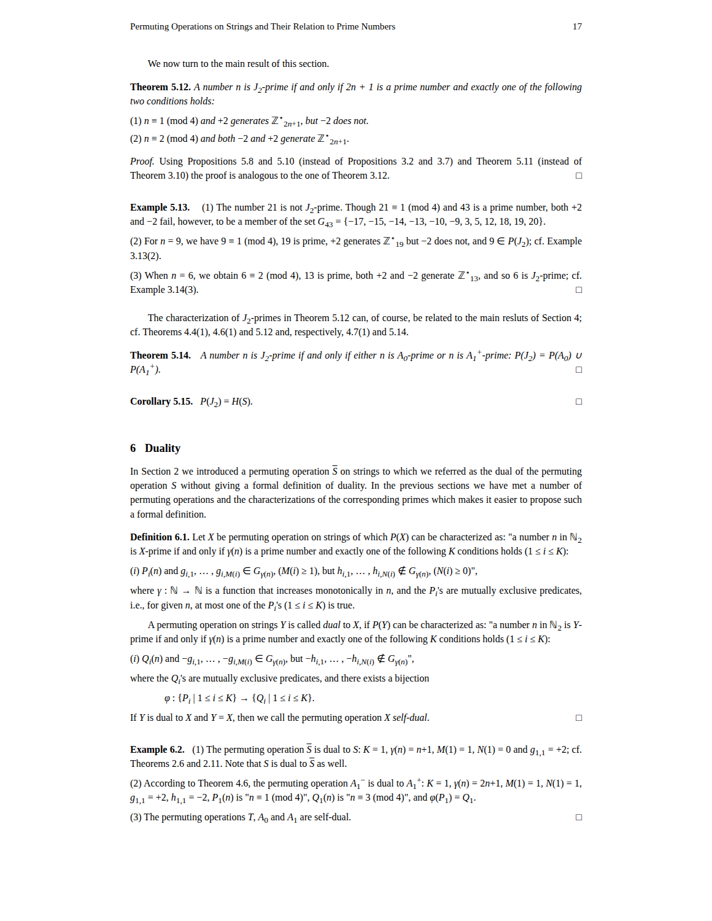Permuting Operations on Strings and Their Relation to Prime Numbers 17
We now turn to the main result of this section.
Theorem 5.12. A number n is J2-prime if and only if 2n + 1 is a prime number and exactly one of the following two conditions holds:
(1) n ≡ 1 (mod 4) and +2 generates ℤ⋆2n+1, but −2 does not.
(2) n ≡ 2 (mod 4) and both −2 and +2 generate ℤ⋆2n+1.
Proof. Using Propositions 5.8 and 5.10 (instead of Propositions 3.2 and 3.7) and Theorem 5.11 (instead of Theorem 3.10) the proof is analogous to the one of Theorem 3.12. □
Example 5.13. (1) The number 21 is not J2-prime. Though 21 ≡ 1 (mod 4) and 43 is a prime number, both +2 and −2 fail, however, to be a member of the set G43 = {−17, −15, −14, −13, −10, −9, 3, 5, 12, 18, 19, 20}.
(2) For n = 9, we have 9 ≡ 1 (mod 4), 19 is prime, +2 generates ℤ⋆19 but −2 does not, and 9 ∈ P(J2); cf. Example 3.13(2).
(3) When n = 6, we obtain 6 ≡ 2 (mod 4), 13 is prime, both +2 and −2 generate ℤ⋆13, and so 6 is J2-prime; cf. Example 3.14(3). □
The characterization of J2-primes in Theorem 5.12 can, of course, be related to the main resluts of Section 4; cf. Theorems 4.4(1), 4.6(1) and 5.12 and, respectively, 4.7(1) and 5.14.
Theorem 5.14. A number n is J2-prime if and only if either n is A0-prime or n is A1+-prime: P(J2) = P(A0) ∪ P(A1+). □
Corollary 5.15. P(J2) = H(S). □
6 Duality
In Section 2 we introduced a permuting operation S on strings to which we referred as the dual of the permuting operation S without giving a formal definition of duality. In the previous sections we have met a number of permuting operations and the characterizations of the corresponding primes which makes it easier to propose such a formal definition.
Definition 6.1. Let X be permuting operation on strings of which P(X) can be characterized as: "a number n in ℕ2 is X-prime if and only if γ(n) is a prime number and exactly one of the following K conditions holds (1 ≤ i ≤ K):
(i) Pi(n) and gi,1, … , gi,M(i) ∈ Gγ(n), (M(i) ≥ 1), but hi,1, … , hi,N(i) ∉ Gγ(n), (N(i) ≥ 0)",
where γ : ℕ → ℕ is a function that increases monotonically in n, and the Pi's are mutually exclusive predicates, i.e., for given n, at most one of the Pi's (1 ≤ i ≤ K) is true.
A permuting operation on strings Y is called dual to X, if P(Y) can be characterized as: "a number n in ℕ2 is Y-prime if and only if γ(n) is a prime number and exactly one of the following K conditions holds (1 ≤ i ≤ K):
(i) Qi(n) and −gi,1, … , −gi,M(i) ∈ Gγ(n), but −hi,1, … , −hi,N(i) ∉ Gγ(n)",
where the Qi's are mutually exclusive predicates, and there exists a bijection
φ : {Pi | 1 ≤ i ≤ K} → {Qi | 1 ≤ i ≤ K}.
If Y is dual to X and Y = X, then we call the permuting operation X self-dual. □
Example 6.2. (1) The permuting operation S is dual to S: K = 1, γ(n) = n+1, M(1) = 1, N(1) = 0 and g1,1 = +2; cf. Theorems 2.6 and 2.11. Note that S is dual to S as well.
(2) According to Theorem 4.6, the permuting operation A1− is dual to A1+: K = 1, γ(n) = 2n+1, M(1) = 1, N(1) = 1, g1,1 = +2, h1,1 = −2, P1(n) is "n ≡ 1 (mod 4)", Q1(n) is "n ≡ 3 (mod 4)", and φ(P1) = Q1.
(3) The permuting operations T, A0 and A1 are self-dual. □